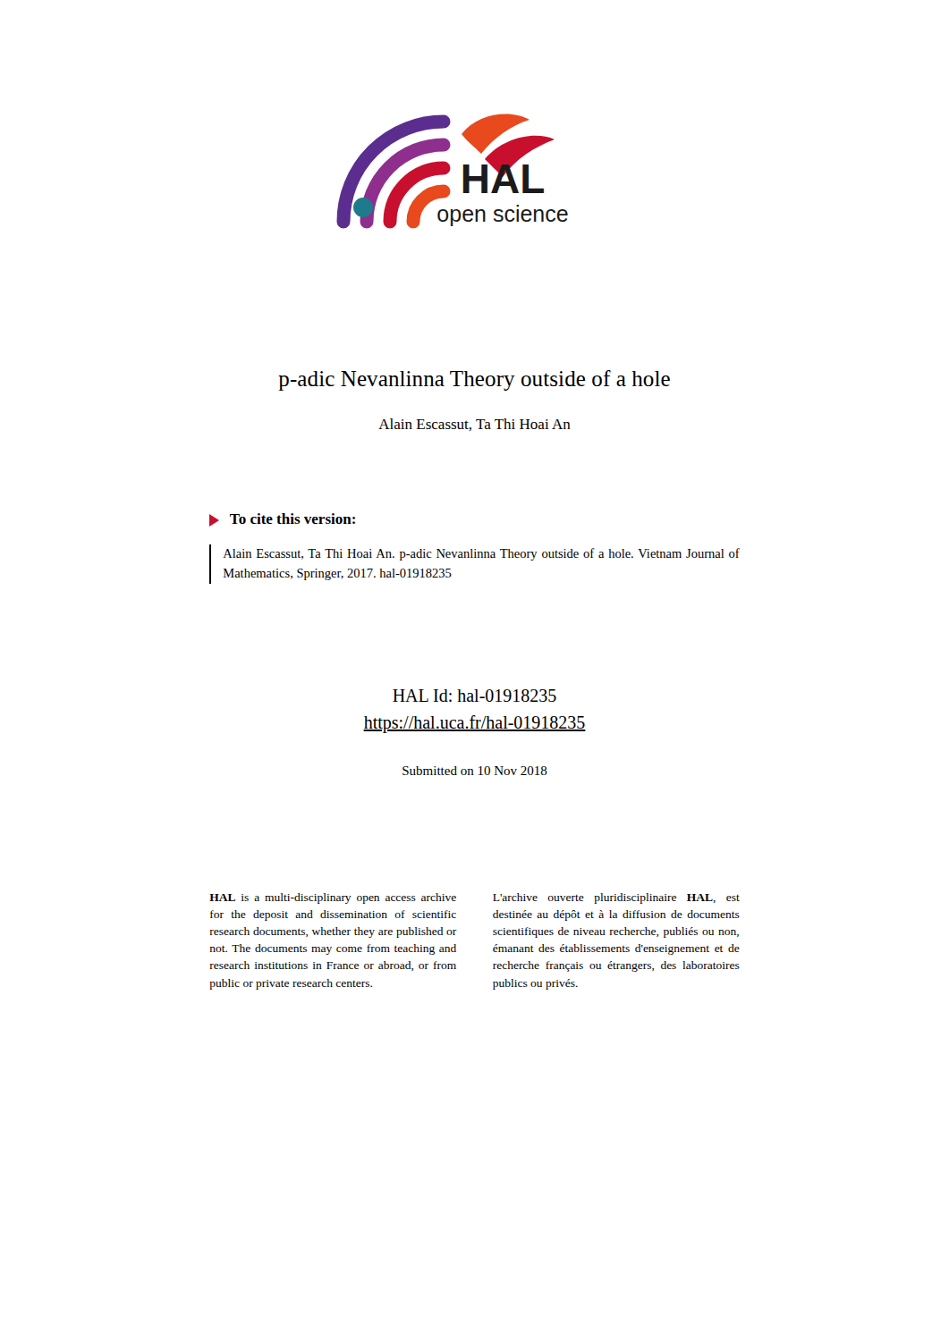HAL open science
p-adic Nevanlinna Theory outside of a hole
Alain Escassut, Ta Thi Hoai An
To cite this version:
Alain Escassut, Ta Thi Hoai An. p-adic Nevanlinna Theory outside of a hole. Vietnam Journal of Mathematics, Springer, 2017. hal-01918235
HAL Id: hal-01918235
https://hal.uca.fr/hal-01918235
Submitted on 10 Nov 2018
HAL is a multi-disciplinary open access archive for the deposit and dissemination of scientific research documents, whether they are published or not. The documents may come from teaching and research institutions in France or abroad, or from public or private research centers.
L'archive ouverte pluridisciplinaire HAL, est destinée au dépôt et à la diffusion de documents scientifiques de niveau recherche, publiés ou non, émanant des établissements d'enseignement et de recherche français ou étrangers, des laboratoires publics ou privés.